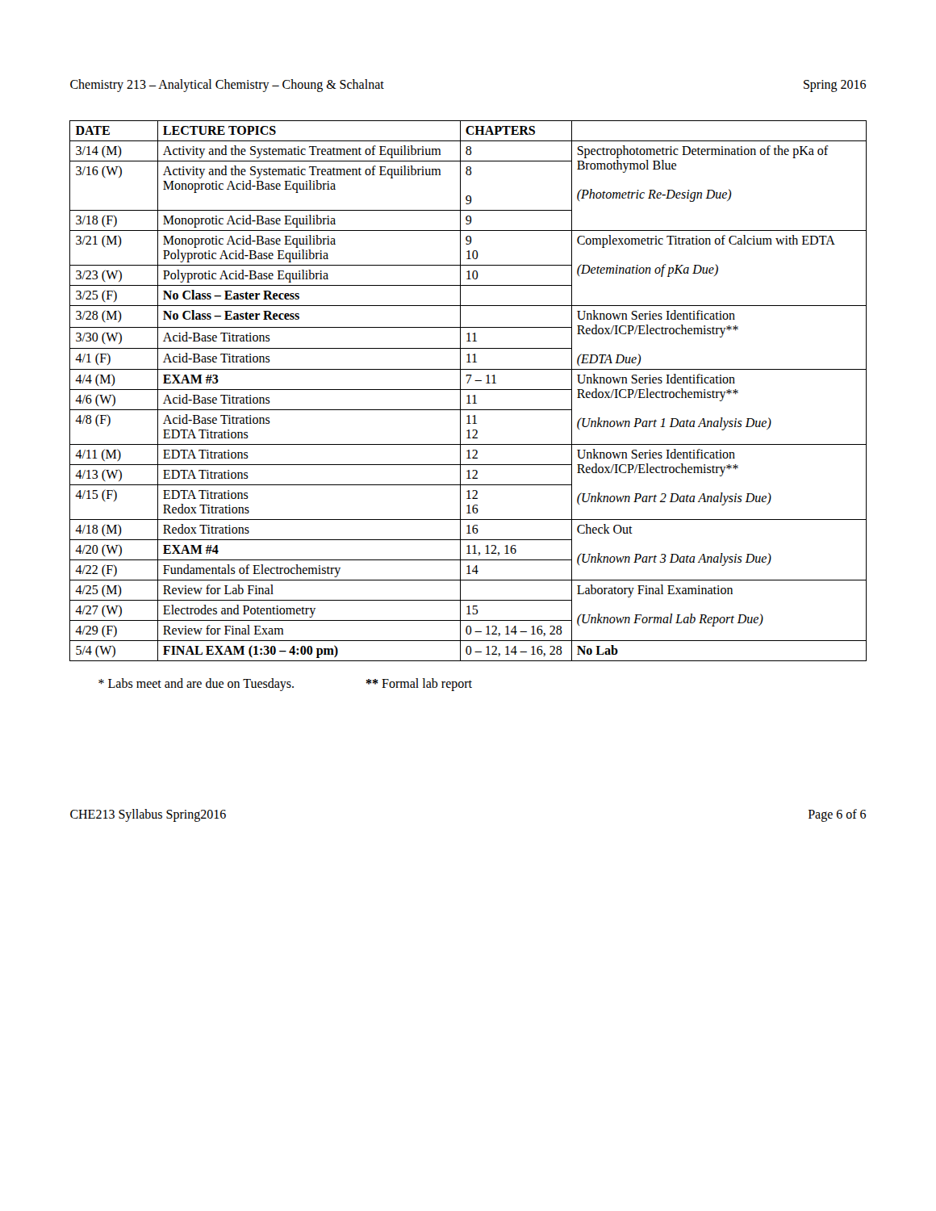Chemistry 213 – Analytical Chemistry – Choung & Schalnat Spring 2016
| DATE | LECTURE TOPICS | CHAPTERS | |
| --- | --- | --- | --- |
| 3/14 (M) | Activity and the Systematic Treatment of Equilibrium | 8 | Spectrophotometric Determination of the pKa of Bromothymol Blue (Photometric Re-Design Due) |
| 3/16 (W) | Activity and the Systematic Treatment of Equilibrium Monoprotic Acid-Base Equilibria | 8 9 |
| 3/18 (F) | Monoprotic Acid-Base Equilibria | 9 |
| 3/21 (M) | Monoprotic Acid-Base Equilibria Polyprotic Acid-Base Equilibria | 9 10 | Complexometric Titration of Calcium with EDTA (Detemination of pKa Due) |
| 3/23 (W) | Polyprotic Acid-Base Equilibria | 10 |
| 3/25 (F) | No Class – Easter Recess | |
| 3/28 (M) | No Class – Easter Recess | | Unknown Series Identification Redox/ICP/Electrochemistry** (EDTA Due) |
| 3/30 (W) | Acid-Base Titrations | 11 |
| 4/1 (F) | Acid-Base Titrations | 11 |
| 4/4 (M) | EXAM #3 | 7 – 11 | Unknown Series Identification Redox/ICP/Electrochemistry** (Unknown Part 1 Data Analysis Due) |
| 4/6 (W) | Acid-Base Titrations | 11 |
| 4/8 (F) | Acid-Base Titrations EDTA Titrations | 11 12 |
| 4/11 (M) | EDTA Titrations | 12 | Unknown Series Identification Redox/ICP/Electrochemistry** (Unknown Part 2 Data Analysis Due) |
| 4/13 (W) | EDTA Titrations | 12 |
| 4/15 (F) | EDTA Titrations Redox Titrations | 12 16 |
| 4/18 (M) | Redox Titrations | 16 | Check Out (Unknown Part 3 Data Analysis Due) |
| 4/20 (W) | EXAM #4 | 11, 12, 16 |
| 4/22 (F) | Fundamentals of Electrochemistry | 14 |
| 4/25 (M) | Review for Lab Final | | Laboratory Final Examination (Unknown Formal Lab Report Due) |
| 4/27 (W) | Electrodes and Potentiometry | 15 |
| 4/29 (F) | Review for Final Exam | 0 – 12, 14 – 16, 28 |
| 5/4 (W) | FINAL EXAM (1:30 – 4:00 pm) | 0 – 12, 14 – 16, 28 | No Lab |
* Labs meet and are due on Tuesdays. ** Formal lab report
CHE213 Syllabus Spring2016 Page 6 of 6